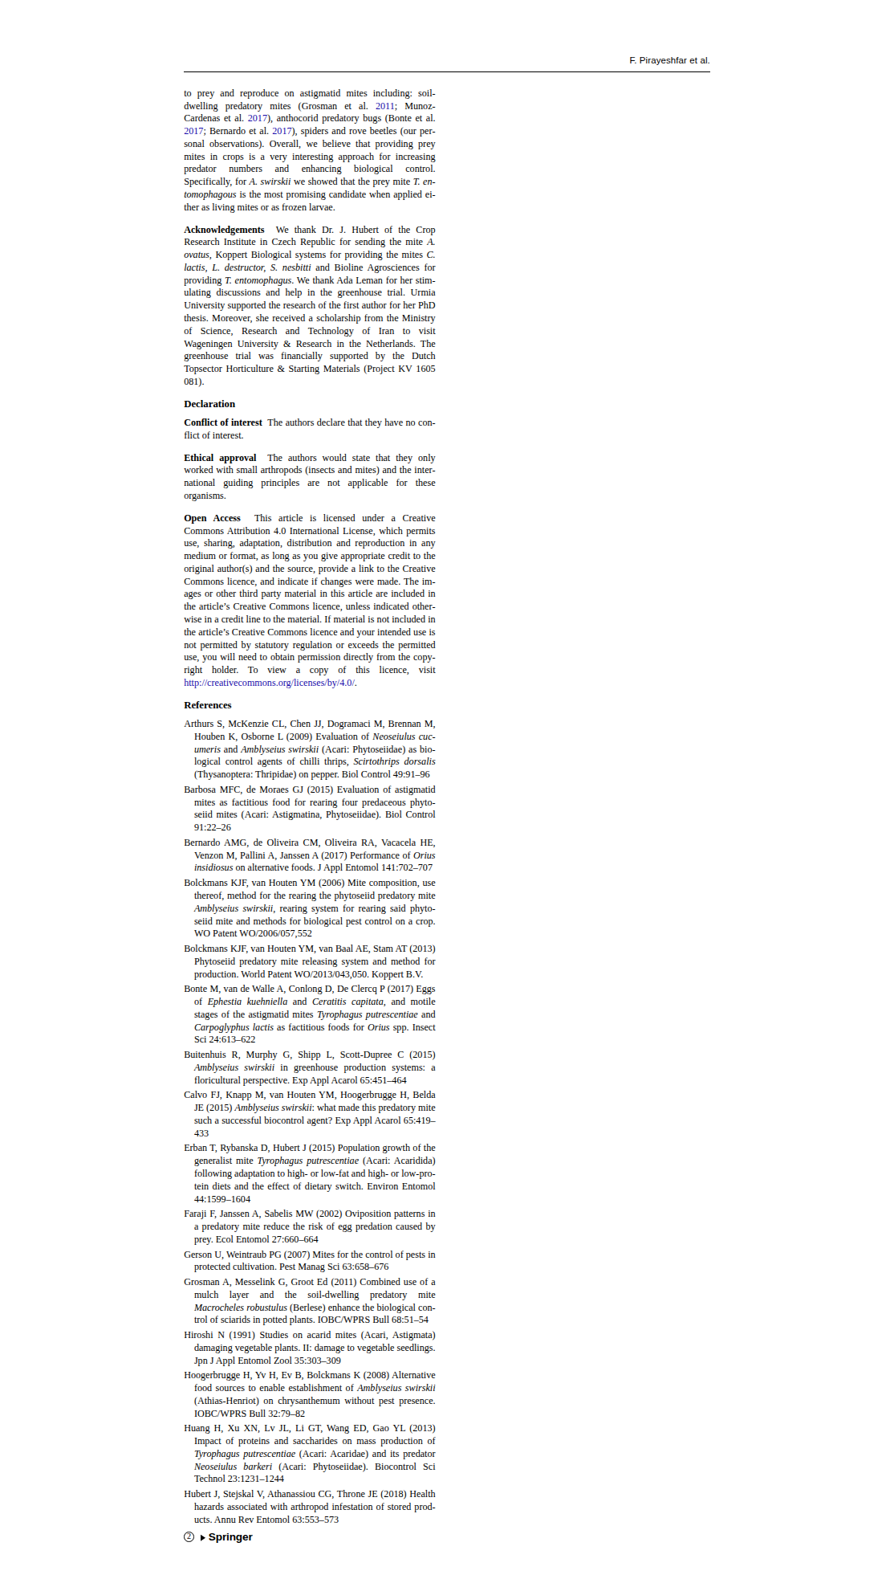F. Pirayeshfar et al.
to prey and reproduce on astigmatid mites including: soil-dwelling predatory mites (Grosman et al. 2011; Munoz-Cardenas et al. 2017), anthocorid predatory bugs (Bonte et al. 2017; Bernardo et al. 2017), spiders and rove beetles (our personal observations). Overall, we believe that providing prey mites in crops is a very interesting approach for increasing predator numbers and enhancing biological control. Specifically, for A. swirskii we showed that the prey mite T. entomophagous is the most promising candidate when applied either as living mites or as frozen larvae.
Acknowledgements We thank Dr. J. Hubert of the Crop Research Institute in Czech Republic for sending the mite A. ovatus, Koppert Biological systems for providing the mites C. lactis, L. destructor, S. nesbitti and Bioline Agrosciences for providing T. entomophagus. We thank Ada Leman for her stimulating discussions and help in the greenhouse trial. Urmia University supported the research of the first author for her PhD thesis. Moreover, she received a scholarship from the Ministry of Science, Research and Technology of Iran to visit Wageningen University & Research in the Netherlands. The greenhouse trial was financially supported by the Dutch Topsector Horticulture & Starting Materials (Project KV 1605 081).
Declaration
Conflict of interest The authors declare that they have no conflict of interest.
Ethical approval The authors would state that they only worked with small arthropods (insects and mites) and the international guiding principles are not applicable for these organisms.
Open Access This article is licensed under a Creative Commons Attribution 4.0 International License, which permits use, sharing, adaptation, distribution and reproduction in any medium or format, as long as you give appropriate credit to the original author(s) and the source, provide a link to the Creative Commons licence, and indicate if changes were made. The images or other third party material in this article are included in the article’s Creative Commons licence, unless indicated otherwise in a credit line to the material. If material is not included in the article’s Creative Commons licence and your intended use is not permitted by statutory regulation or exceeds the permitted use, you will need to obtain permission directly from the copyright holder. To view a copy of this licence, visit http://creativecommons.org/licenses/by/4.0/.
References
Arthurs S, McKenzie CL, Chen JJ, Dogramaci M, Brennan M, Houben K, Osborne L (2009) Evaluation of Neoseiulus cucumeris and Amblyseius swirskii (Acari: Phytoseiidae) as biological control agents of chilli thrips, Scirtothrips dorsalis (Thysanoptera: Thripidae) on pepper. Biol Control 49:91–96
Barbosa MFC, de Moraes GJ (2015) Evaluation of astigmatid mites as factitious food for rearing four predaceous phytoseiid mites (Acari: Astigmatina, Phytoseiidae). Biol Control 91:22–26
Bernardo AMG, de Oliveira CM, Oliveira RA, Vacacela HE, Venzon M, Pallini A, Janssen A (2017) Performance of Orius insidiosus on alternative foods. J Appl Entomol 141:702–707
Bolckmans KJF, van Houten YM (2006) Mite composition, use thereof, method for the rearing the phytoseiid predatory mite Amblyseius swirskii, rearing system for rearing said phytoseiid mite and methods for biological pest control on a crop. WO Patent WO/2006/057,552
Bolckmans KJF, van Houten YM, van Baal AE, Stam AT (2013) Phytoseiid predatory mite releasing system and method for production. World Patent WO/2013/043,050. Koppert B.V.
Bonte M, van de Walle A, Conlong D, De Clercq P (2017) Eggs of Ephestia kuehniella and Ceratitis capitata, and motile stages of the astigmatid mites Tyrophagus putrescentiae and Carpoglyphus lactis as factitious foods for Orius spp. Insect Sci 24:613–622
Buitenhuis R, Murphy G, Shipp L, Scott-Dupree C (2015) Amblyseius swirskii in greenhouse production systems: a floricultural perspective. Exp Appl Acarol 65:451–464
Calvo FJ, Knapp M, van Houten YM, Hoogerbrugge H, Belda JE (2015) Amblyseius swirskii: what made this predatory mite such a successful biocontrol agent? Exp Appl Acarol 65:419–433
Erban T, Rybanska D, Hubert J (2015) Population growth of the generalist mite Tyrophagus putrescentiae (Acari: Acaridida) following adaptation to high- or low-fat and high- or low-protein diets and the effect of dietary switch. Environ Entomol 44:1599–1604
Faraji F, Janssen A, Sabelis MW (2002) Oviposition patterns in a predatory mite reduce the risk of egg predation caused by prey. Ecol Entomol 27:660–664
Gerson U, Weintraub PG (2007) Mites for the control of pests in protected cultivation. Pest Manag Sci 63:658–676
Grosman A, Messelink G, Groot Ed (2011) Combined use of a mulch layer and the soil-dwelling predatory mite Macrocheles robustulus (Berlese) enhance the biological control of sciarids in potted plants. IOBC/WPRS Bull 68:51–54
Hiroshi N (1991) Studies on acarid mites (Acari, Astigmata) damaging vegetable plants. II: damage to vegetable seedlings. Jpn J Appl Entomol Zool 35:303–309
Hoogerbrugge H, Yv H, Ev B, Bolckmans K (2008) Alternative food sources to enable establishment of Amblyseius swirskii (Athias-Henriot) on chrysanthemum without pest presence. IOBC/WPRS Bull 32:79–82
Huang H, Xu XN, Lv JL, Li GT, Wang ED, Gao YL (2013) Impact of proteins and saccharides on mass production of Tyrophagus putrescentiae (Acari: Acaridae) and its predator Neoseiulus barkeri (Acari: Phytoseiidae). Biocontrol Sci Technol 23:1231–1244
Hubert J, Stejskal V, Athanassiou CG, Throne JE (2018) Health hazards associated with arthropod infestation of stored products. Annu Rev Entomol 63:553–573
2 Springer